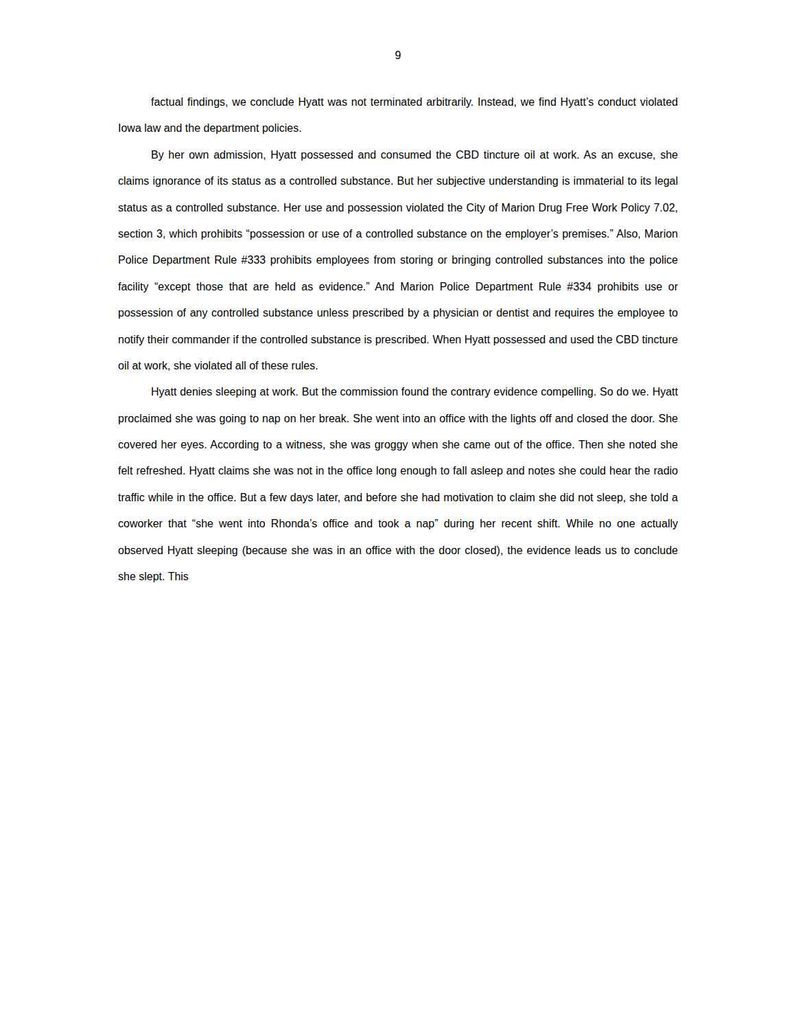9
factual findings, we conclude Hyatt was not terminated arbitrarily. Instead, we find Hyatt’s conduct violated Iowa law and the department policies.
By her own admission, Hyatt possessed and consumed the CBD tincture oil at work. As an excuse, she claims ignorance of its status as a controlled substance. But her subjective understanding is immaterial to its legal status as a controlled substance. Her use and possession violated the City of Marion Drug Free Work Policy 7.02, section 3, which prohibits “possession or use of a controlled substance on the employer’s premises.” Also, Marion Police Department Rule #333 prohibits employees from storing or bringing controlled substances into the police facility “except those that are held as evidence.” And Marion Police Department Rule #334 prohibits use or possession of any controlled substance unless prescribed by a physician or dentist and requires the employee to notify their commander if the controlled substance is prescribed. When Hyatt possessed and used the CBD tincture oil at work, she violated all of these rules.
Hyatt denies sleeping at work. But the commission found the contrary evidence compelling. So do we. Hyatt proclaimed she was going to nap on her break. She went into an office with the lights off and closed the door. She covered her eyes. According to a witness, she was groggy when she came out of the office. Then she noted she felt refreshed. Hyatt claims she was not in the office long enough to fall asleep and notes she could hear the radio traffic while in the office. But a few days later, and before she had motivation to claim she did not sleep, she told a coworker that “she went into Rhonda’s office and took a nap” during her recent shift. While no one actually observed Hyatt sleeping (because she was in an office with the door closed), the evidence leads us to conclude she slept. This